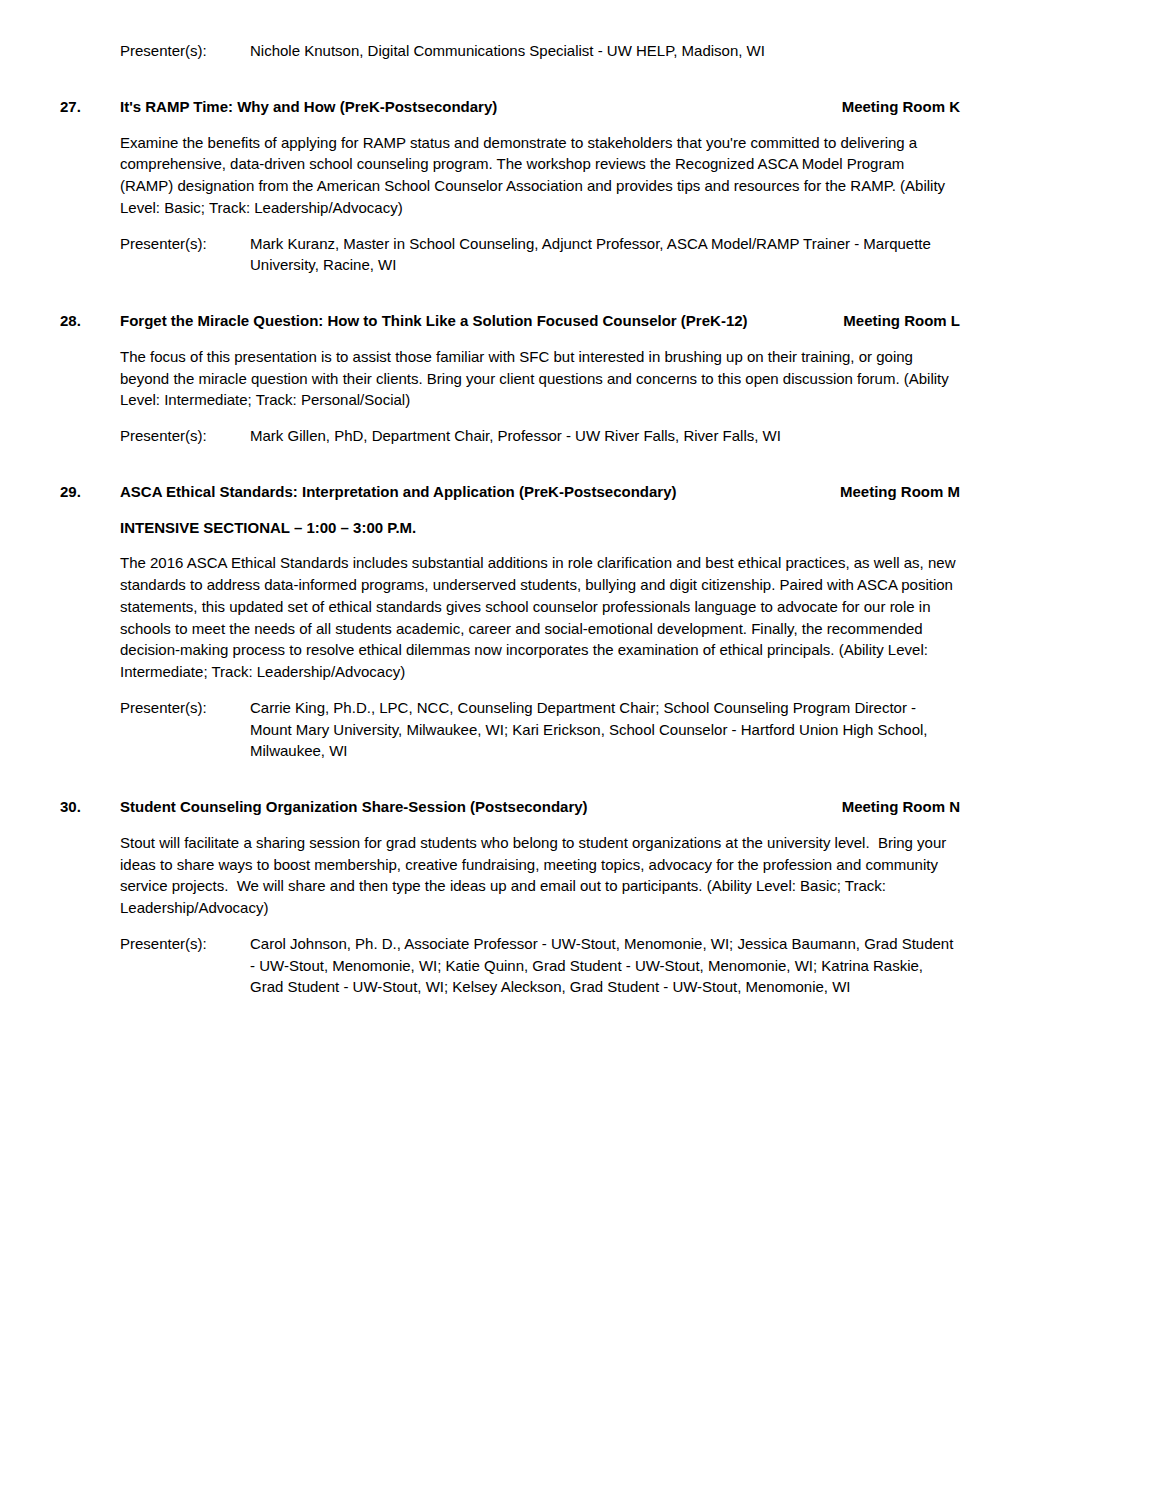Presenter(s):
Nichole Knutson, Digital Communications Specialist - UW HELP, Madison, WI
27.
It's RAMP Time: Why and How (PreK-Postsecondary)
Meeting Room K
Examine the benefits of applying for RAMP status and demonstrate to stakeholders that you're committed to delivering a comprehensive, data-driven school counseling program. The workshop reviews the Recognized ASCA Model Program (RAMP) designation from the American School Counselor Association and provides tips and resources for the RAMP. (Ability Level: Basic; Track: Leadership/Advocacy)
Presenter(s):
Mark Kuranz, Master in School Counseling, Adjunct Professor, ASCA Model/RAMP Trainer - Marquette University, Racine, WI
28.
Forget the Miracle Question: How to Think Like a Solution Focused Counselor (PreK-12)
Meeting Room L
The focus of this presentation is to assist those familiar with SFC but interested in brushing up on their training, or going beyond the miracle question with their clients. Bring your client questions and concerns to this open discussion forum. (Ability Level: Intermediate; Track: Personal/Social)
Presenter(s):
Mark Gillen, PhD, Department Chair, Professor - UW River Falls, River Falls, WI
29.
ASCA Ethical Standards: Interpretation and Application (PreK-Postsecondary)
Meeting Room M
INTENSIVE SECTIONAL – 1:00 – 3:00 P.M.
The 2016 ASCA Ethical Standards includes substantial additions in role clarification and best ethical practices, as well as, new standards to address data-informed programs, underserved students, bullying and digit citizenship. Paired with ASCA position statements, this updated set of ethical standards gives school counselor professionals language to advocate for our role in schools to meet the needs of all students academic, career and social-emotional development. Finally, the recommended decision-making process to resolve ethical dilemmas now incorporates the examination of ethical principals. (Ability Level: Intermediate; Track: Leadership/Advocacy)
Presenter(s):
Carrie King, Ph.D., LPC, NCC, Counseling Department Chair; School Counseling Program Director - Mount Mary University, Milwaukee, WI; Kari Erickson, School Counselor - Hartford Union High School, Milwaukee, WI
30.
Student Counseling Organization Share-Session (Postsecondary)
Meeting Room N
Stout will facilitate a sharing session for grad students who belong to student organizations at the university level. Bring your ideas to share ways to boost membership, creative fundraising, meeting topics, advocacy for the profession and community service projects. We will share and then type the ideas up and email out to participants. (Ability Level: Basic; Track: Leadership/Advocacy)
Presenter(s):
Carol Johnson, Ph. D., Associate Professor - UW-Stout, Menomonie, WI; Jessica Baumann, Grad Student - UW-Stout, Menomonie, WI; Katie Quinn, Grad Student - UW-Stout, Menomonie, WI; Katrina Raskie, Grad Student - UW-Stout, WI; Kelsey Aleckson, Grad Student - UW-Stout, Menomonie, WI